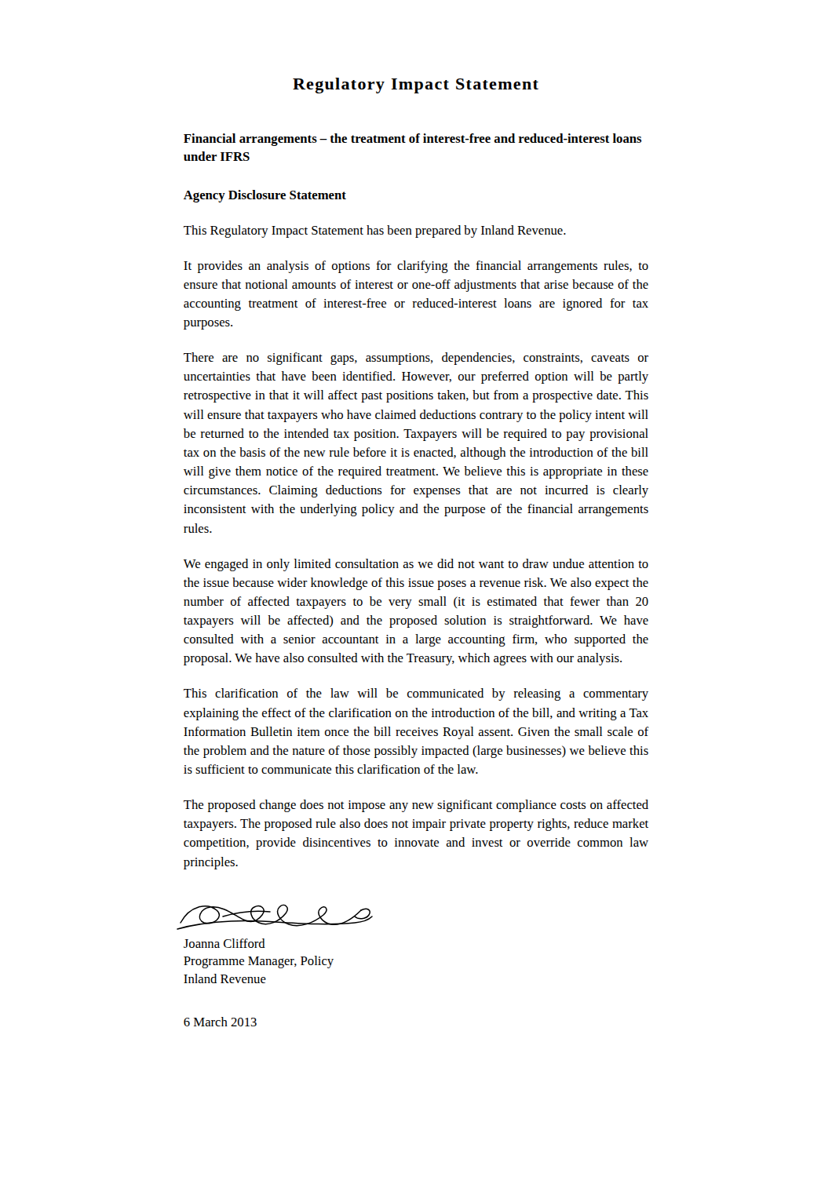Regulatory Impact Statement
Financial arrangements – the treatment of interest-free and reduced-interest loans under IFRS
Agency Disclosure Statement
This Regulatory Impact Statement has been prepared by Inland Revenue.
It provides an analysis of options for clarifying the financial arrangements rules, to ensure that notional amounts of interest or one-off adjustments that arise because of the accounting treatment of interest-free or reduced-interest loans are ignored for tax purposes.
There are no significant gaps, assumptions, dependencies, constraints, caveats or uncertainties that have been identified. However, our preferred option will be partly retrospective in that it will affect past positions taken, but from a prospective date. This will ensure that taxpayers who have claimed deductions contrary to the policy intent will be returned to the intended tax position. Taxpayers will be required to pay provisional tax on the basis of the new rule before it is enacted, although the introduction of the bill will give them notice of the required treatment. We believe this is appropriate in these circumstances. Claiming deductions for expenses that are not incurred is clearly inconsistent with the underlying policy and the purpose of the financial arrangements rules.
We engaged in only limited consultation as we did not want to draw undue attention to the issue because wider knowledge of this issue poses a revenue risk. We also expect the number of affected taxpayers to be very small (it is estimated that fewer than 20 taxpayers will be affected) and the proposed solution is straightforward. We have consulted with a senior accountant in a large accounting firm, who supported the proposal. We have also consulted with the Treasury, which agrees with our analysis.
This clarification of the law will be communicated by releasing a commentary explaining the effect of the clarification on the introduction of the bill, and writing a Tax Information Bulletin item once the bill receives Royal assent. Given the small scale of the problem and the nature of those possibly impacted (large businesses) we believe this is sufficient to communicate this clarification of the law.
The proposed change does not impose any new significant compliance costs on affected taxpayers. The proposed rule also does not impair private property rights, reduce market competition, provide disincentives to innovate and invest or override common law principles.
Joanna Clifford
Programme Manager, Policy
Inland Revenue
6 March 2013